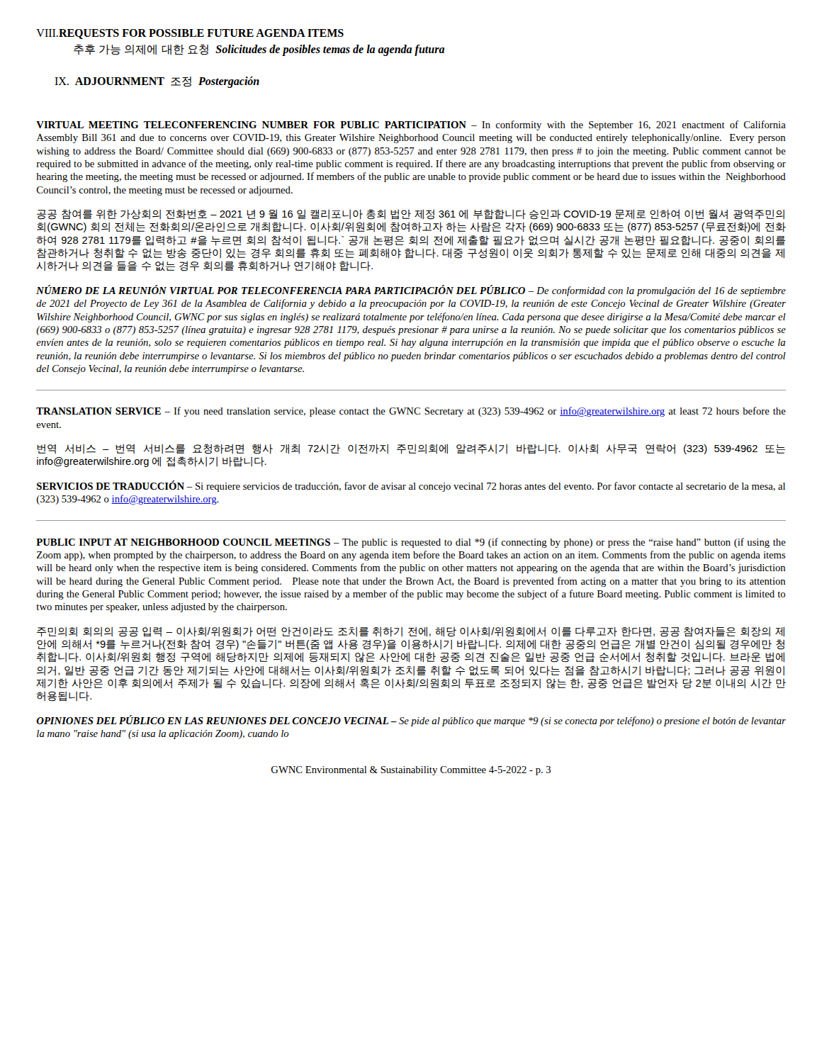VIII. REQUESTS FOR POSSIBLE FUTURE AGENDA ITEMS
추후 가능 의제에 대한 요청 Solicitudes de posibles temas de la agenda futura
IX. ADJOURNMENT 조정 Postergación
VIRTUAL MEETING TELECONFERENCING NUMBER FOR PUBLIC PARTICIPATION – In conformity with the September 16, 2021 enactment of California Assembly Bill 361 and due to concerns over COVID-19, this Greater Wilshire Neighborhood Council meeting will be conducted entirely telephonically/online. Every person wishing to address the Board/ Committee should dial (669) 900-6833 or (877) 853-5257 and enter 928 2781 1179, then press # to join the meeting. Public comment cannot be required to be submitted in advance of the meeting, only real-time public comment is required. If there are any broadcasting interruptions that prevent the public from observing or hearing the meeting, the meeting must be recessed or adjourned. If members of the public are unable to provide public comment or be heard due to issues within the Neighborhood Council’s control, the meeting must be recessed or adjourned.
공공 참여를 위한 가상회의 전화번호 – 2021 년 9 월 16 일 캘리포니아 총회 법안 제정 361 에 부합합니다 승인과 COVID-19 문제로 인하여 이번 월셔 광역주민의회(GWNC) 회의 전체는 전화회의/온라인으로 개최합니다. 이사회/위원회에 참여하고자 하는 사람은 각자 (669) 900-6833 또는 (877) 853-5257 (무료전화)에 전화하여 928 2781 1179를 입력하고 #을 누르면 회의 참석이 됩니다.` 공개 논평은 회의 전에 제출할 필요가 없으며 실시간 공개 논평만 필요합니다. 공중이 회의를 참관하거나 청취할 수 없는 방송 중단이 있는 경우 회의를 휴회 또는 폐회해야 합니다. 대중 구성원이 이웃 의회가 통제할 수 있는 문제로 인해 대중의 의견을 제시하거나 의견을 들을 수 없는 경우 회의를 휴회하거나 연기해야 합니다.
NÚMERO DE LA REUNIÓN VIRTUAL POR TELECONFERENCIA PARA PARTICIPACIÓN DEL PÚBLICO – De conformidad con la promulgación del 16 de septiembre de 2021 del Proyecto de Ley 361 de la Asamblea de California y debido a la preocupación por la COVID-19, la reunión de este Concejo Vecinal de Greater Wilshire (Greater Wilshire Neighborhood Council, GWNC por sus siglas en inglés) se realizará totalmente por teléfono/en línea. Cada persona que desee dirigirse a la Mesa/Comité debe marcar el (669) 900-6833 o (877) 853-5257 (línea gratuita) e ingresar 928 2781 1179, después presionar # para unirse a la reunión. No se puede solicitar que los comentarios públicos se envíen antes de la reunión, solo se requieren comentarios públicos en tiempo real. Si hay alguna interrupción en la transmisión que impida que el público observe o escuche la reunión, la reunión debe interrumpirse o levantarse. Si los miembros del público no pueden brindar comentarios públicos o ser escuchados debido a problemas dentro del control del Consejo Vecinal, la reunión debe interrumpirse o levantarse.
TRANSLATION SERVICE – If you need translation service, please contact the GWNC Secretary at (323) 539-4962 or info@greaterwilshire.org at least 72 hours before the event.
번역 서비스 – 번역 서비스를 요청하려면 행사 개최 72시간 이전까지 주민의회에 알려주시기 바랍니다. 이사회 사무국 연락어 (323) 539-4962 또는 info@greaterwilshire.org 에 접촉하시기 바랍니다.
SERVICIOS DE TRADUCCIÓN – Si requiere servicios de traducción, favor de avisar al concejo vecinal 72 horas antes del evento. Por favor contacte al secretario de la mesa, al (323) 539-4962 o info@greaterwilshire.org.
PUBLIC INPUT AT NEIGHBORHOOD COUNCIL MEETINGS – The public is requested to dial *9 (if connecting by phone) or press the “raise hand” button (if using the Zoom app), when prompted by the chairperson, to address the Board on any agenda item before the Board takes an action on an item. Comments from the public on agenda items will be heard only when the respective item is being considered. Comments from the public on other matters not appearing on the agenda that are within the Board’s jurisdiction will be heard during the General Public Comment period. Please note that under the Brown Act, the Board is prevented from acting on a matter that you bring to its attention during the General Public Comment period; however, the issue raised by a member of the public may become the subject of a future Board meeting. Public comment is limited to two minutes per speaker, unless adjusted by the chairperson.
주민의회 회의의 공공 입력 – 이사회/위원회가 어떤 안건이라도 조치를 취하기 전에, 해당 이사회/위원회에서 이를 다루고자 한다면, 공공 참여자들은 회장의 제안에 의해서 *9를 누르거나(전화 참여 경우) "손들기" 버튼(줌 앱 사용 경우)을 이용하시기 바랍니다. 의제에 대한 공중의 언급은 개별 안건이 심의될 경우에만 청취합니다. 이사회/위원회 행정 구역에 해당하지만 의제에 등재되지 않은 사안에 대한 공중 의견 진술은 일반 공중 언급 순서에서 청취할 것입니다. 브라운 법에 의거, 일반 공중 언급 기간 동안 제기되는 사안에 대해서는 이사회/위원회가 조치를 취할 수 없도록 되어 있다는 점을 참고하시기 바랍니다; 그러나 공공 위원이 제기한 사안은 이후 회의에서 주제가 될 수 있습니다. 의장에 의해서 혹은 이사회/의원회의 투표로 조정되지 않는 한, 공중 언급은 발언자 당 2분 이내의 시간 만 허용됩니다.
OPINIONES DEL PÚBLICO EN LAS REUNIONES DEL CONCEJO VECINAL – Se pide al público que marque *9 (si se conecta por teléfono) o presione el botón de levantar la mano "raise hand" (si usa la aplicación Zoom), cuando lo
GWNC Environmental & Sustainability Committee 4-5-2022 - p. 3